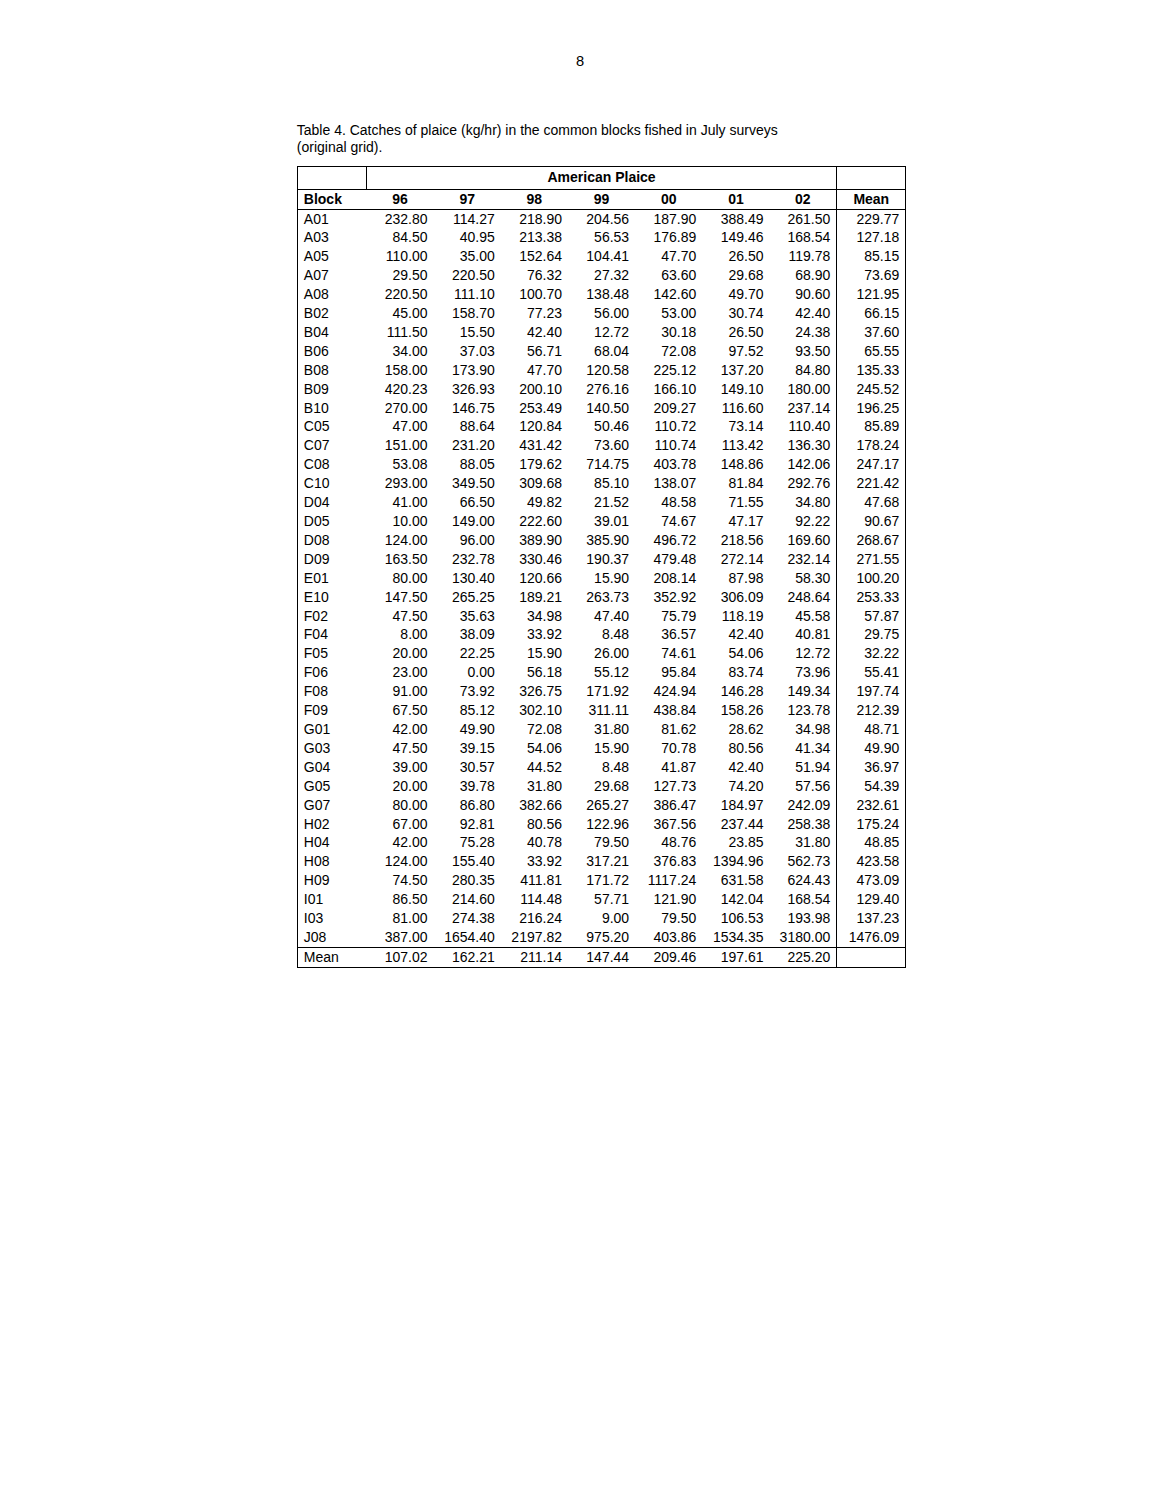8
Table 4. Catches of plaice (kg/hr) in the common blocks fished in July surveys
(original grid).
| | American Plaice | |
| --- | --- | --- |
| Block | 96 | 97 | 98 | 99 | 00 | 01 | 02 | Mean |
| A01 | 232.80 | 114.27 | 218.90 | 204.56 | 187.90 | 388.49 | 261.50 | 229.77 |
| A03 | 84.50 | 40.95 | 213.38 | 56.53 | 176.89 | 149.46 | 168.54 | 127.18 |
| A05 | 110.00 | 35.00 | 152.64 | 104.41 | 47.70 | 26.50 | 119.78 | 85.15 |
| A07 | 29.50 | 220.50 | 76.32 | 27.32 | 63.60 | 29.68 | 68.90 | 73.69 |
| A08 | 220.50 | 111.10 | 100.70 | 138.48 | 142.60 | 49.70 | 90.60 | 121.95 |
| B02 | 45.00 | 158.70 | 77.23 | 56.00 | 53.00 | 30.74 | 42.40 | 66.15 |
| B04 | 111.50 | 15.50 | 42.40 | 12.72 | 30.18 | 26.50 | 24.38 | 37.60 |
| B06 | 34.00 | 37.03 | 56.71 | 68.04 | 72.08 | 97.52 | 93.50 | 65.55 |
| B08 | 158.00 | 173.90 | 47.70 | 120.58 | 225.12 | 137.20 | 84.80 | 135.33 |
| B09 | 420.23 | 326.93 | 200.10 | 276.16 | 166.10 | 149.10 | 180.00 | 245.52 |
| B10 | 270.00 | 146.75 | 253.49 | 140.50 | 209.27 | 116.60 | 237.14 | 196.25 |
| C05 | 47.00 | 88.64 | 120.84 | 50.46 | 110.72 | 73.14 | 110.40 | 85.89 |
| C07 | 151.00 | 231.20 | 431.42 | 73.60 | 110.74 | 113.42 | 136.30 | 178.24 |
| C08 | 53.08 | 88.05 | 179.62 | 714.75 | 403.78 | 148.86 | 142.06 | 247.17 |
| C10 | 293.00 | 349.50 | 309.68 | 85.10 | 138.07 | 81.84 | 292.76 | 221.42 |
| D04 | 41.00 | 66.50 | 49.82 | 21.52 | 48.58 | 71.55 | 34.80 | 47.68 |
| D05 | 10.00 | 149.00 | 222.60 | 39.01 | 74.67 | 47.17 | 92.22 | 90.67 |
| D08 | 124.00 | 96.00 | 389.90 | 385.90 | 496.72 | 218.56 | 169.60 | 268.67 |
| D09 | 163.50 | 232.78 | 330.46 | 190.37 | 479.48 | 272.14 | 232.14 | 271.55 |
| E01 | 80.00 | 130.40 | 120.66 | 15.90 | 208.14 | 87.98 | 58.30 | 100.20 |
| E10 | 147.50 | 265.25 | 189.21 | 263.73 | 352.92 | 306.09 | 248.64 | 253.33 |
| F02 | 47.50 | 35.63 | 34.98 | 47.40 | 75.79 | 118.19 | 45.58 | 57.87 |
| F04 | 8.00 | 38.09 | 33.92 | 8.48 | 36.57 | 42.40 | 40.81 | 29.75 |
| F05 | 20.00 | 22.25 | 15.90 | 26.00 | 74.61 | 54.06 | 12.72 | 32.22 |
| F06 | 23.00 | 0.00 | 56.18 | 55.12 | 95.84 | 83.74 | 73.96 | 55.41 |
| F08 | 91.00 | 73.92 | 326.75 | 171.92 | 424.94 | 146.28 | 149.34 | 197.74 |
| F09 | 67.50 | 85.12 | 302.10 | 311.11 | 438.84 | 158.26 | 123.78 | 212.39 |
| G01 | 42.00 | 49.90 | 72.08 | 31.80 | 81.62 | 28.62 | 34.98 | 48.71 |
| G03 | 47.50 | 39.15 | 54.06 | 15.90 | 70.78 | 80.56 | 41.34 | 49.90 |
| G04 | 39.00 | 30.57 | 44.52 | 8.48 | 41.87 | 42.40 | 51.94 | 36.97 |
| G05 | 20.00 | 39.78 | 31.80 | 29.68 | 127.73 | 74.20 | 57.56 | 54.39 |
| G07 | 80.00 | 86.80 | 382.66 | 265.27 | 386.47 | 184.97 | 242.09 | 232.61 |
| H02 | 67.00 | 92.81 | 80.56 | 122.96 | 367.56 | 237.44 | 258.38 | 175.24 |
| H04 | 42.00 | 75.28 | 40.78 | 79.50 | 48.76 | 23.85 | 31.80 | 48.85 |
| H08 | 124.00 | 155.40 | 33.92 | 317.21 | 376.83 | 1394.96 | 562.73 | 423.58 |
| H09 | 74.50 | 280.35 | 411.81 | 171.72 | 1117.24 | 631.58 | 624.43 | 473.09 |
| I01 | 86.50 | 214.60 | 114.48 | 57.71 | 121.90 | 142.04 | 168.54 | 129.40 |
| I03 | 81.00 | 274.38 | 216.24 | 9.00 | 79.50 | 106.53 | 193.98 | 137.23 |
| J08 | 387.00 | 1654.40 | 2197.82 | 975.20 | 403.86 | 1534.35 | 3180.00 | 1476.09 |
| Mean | 107.02 | 162.21 | 211.14 | 147.44 | 209.46 | 197.61 | 225.20 | |